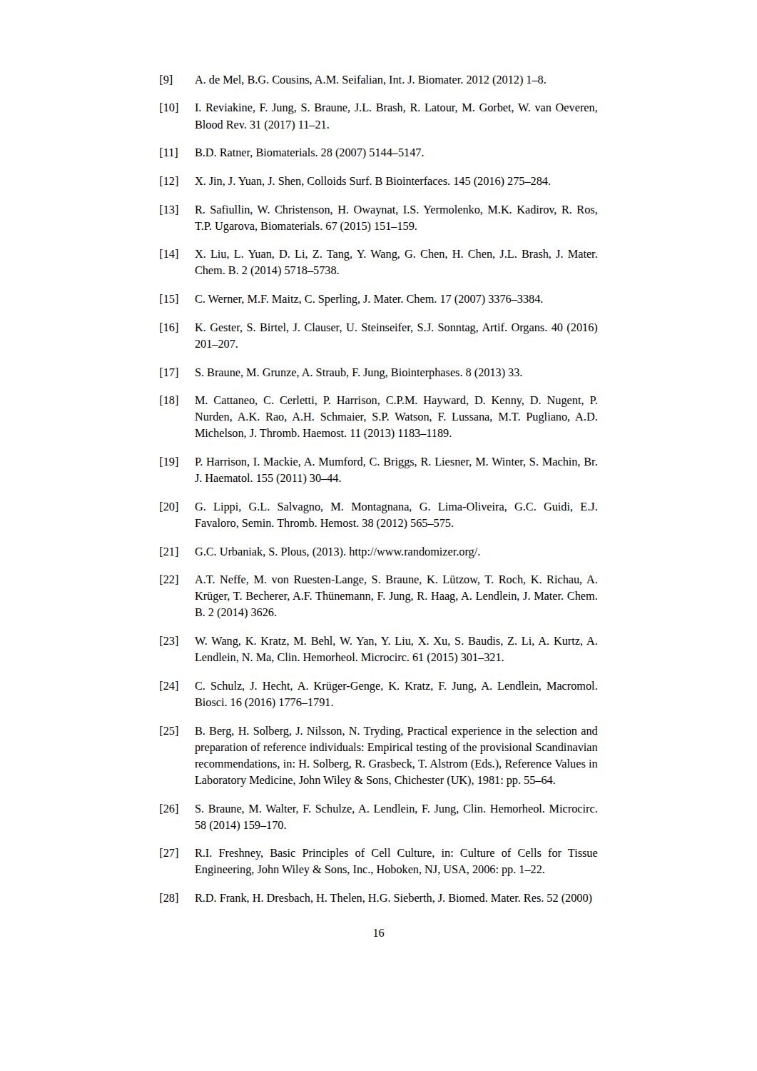[9] A. de Mel, B.G. Cousins, A.M. Seifalian, Int. J. Biomater. 2012 (2012) 1–8.
[10] I. Reviakine, F. Jung, S. Braune, J.L. Brash, R. Latour, M. Gorbet, W. van Oeveren, Blood Rev. 31 (2017) 11–21.
[11] B.D. Ratner, Biomaterials. 28 (2007) 5144–5147.
[12] X. Jin, J. Yuan, J. Shen, Colloids Surf. B Biointerfaces. 145 (2016) 275–284.
[13] R. Safiullin, W. Christenson, H. Owaynat, I.S. Yermolenko, M.K. Kadirov, R. Ros, T.P. Ugarova, Biomaterials. 67 (2015) 151–159.
[14] X. Liu, L. Yuan, D. Li, Z. Tang, Y. Wang, G. Chen, H. Chen, J.L. Brash, J. Mater. Chem. B. 2 (2014) 5718–5738.
[15] C. Werner, M.F. Maitz, C. Sperling, J. Mater. Chem. 17 (2007) 3376–3384.
[16] K. Gester, S. Birtel, J. Clauser, U. Steinseifer, S.J. Sonntag, Artif. Organs. 40 (2016) 201–207.
[17] S. Braune, M. Grunze, A. Straub, F. Jung, Biointerphases. 8 (2013) 33.
[18] M. Cattaneo, C. Cerletti, P. Harrison, C.P.M. Hayward, D. Kenny, D. Nugent, P. Nurden, A.K. Rao, A.H. Schmaier, S.P. Watson, F. Lussana, M.T. Pugliano, A.D. Michelson, J. Thromb. Haemost. 11 (2013) 1183–1189.
[19] P. Harrison, I. Mackie, A. Mumford, C. Briggs, R. Liesner, M. Winter, S. Machin, Br. J. Haematol. 155 (2011) 30–44.
[20] G. Lippi, G.L. Salvagno, M. Montagnana, G. Lima-Oliveira, G.C. Guidi, E.J. Favaloro, Semin. Thromb. Hemost. 38 (2012) 565–575.
[21] G.C. Urbaniak, S. Plous, (2013). http://www.randomizer.org/.
[22] A.T. Neffe, M. von Ruesten-Lange, S. Braune, K. Lützow, T. Roch, K. Richau, A. Krüger, T. Becherer, A.F. Thünemann, F. Jung, R. Haag, A. Lendlein, J. Mater. Chem. B. 2 (2014) 3626.
[23] W. Wang, K. Kratz, M. Behl, W. Yan, Y. Liu, X. Xu, S. Baudis, Z. Li, A. Kurtz, A. Lendlein, N. Ma, Clin. Hemorheol. Microcirc. 61 (2015) 301–321.
[24] C. Schulz, J. Hecht, A. Krüger-Genge, K. Kratz, F. Jung, A. Lendlein, Macromol. Biosci. 16 (2016) 1776–1791.
[25] B. Berg, H. Solberg, J. Nilsson, N. Tryding, Practical experience in the selection and preparation of reference individuals: Empirical testing of the provisional Scandinavian recommendations, in: H. Solberg, R. Grasbeck, T. Alstrom (Eds.), Reference Values in Laboratory Medicine, John Wiley & Sons, Chichester (UK), 1981: pp. 55–64.
[26] S. Braune, M. Walter, F. Schulze, A. Lendlein, F. Jung, Clin. Hemorheol. Microcirc. 58 (2014) 159–170.
[27] R.I. Freshney, Basic Principles of Cell Culture, in: Culture of Cells for Tissue Engineering, John Wiley & Sons, Inc., Hoboken, NJ, USA, 2006: pp. 1–22.
[28] R.D. Frank, H. Dresbach, H. Thelen, H.G. Sieberth, J. Biomed. Mater. Res. 52 (2000)
16